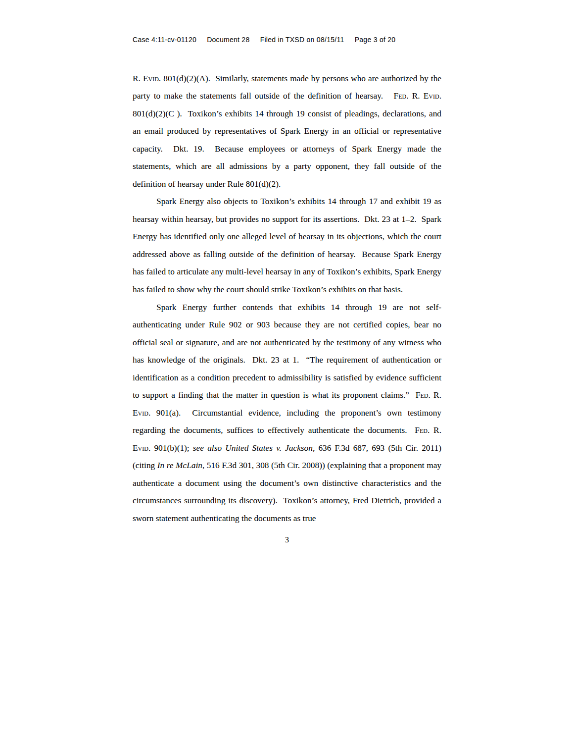Case 4:11-cv-01120 Document 28 Filed in TXSD on 08/15/11 Page 3 of 20
R. Evid. 801(d)(2)(A). Similarly, statements made by persons who are authorized by the party to make the statements fall outside of the definition of hearsay. Fed. R. Evid. 801(d)(2)(C ). Toxikon’s exhibits 14 through 19 consist of pleadings, declarations, and an email produced by representatives of Spark Energy in an official or representative capacity. Dkt. 19. Because employees or attorneys of Spark Energy made the statements, which are all admissions by a party opponent, they fall outside of the definition of hearsay under Rule 801(d)(2).
Spark Energy also objects to Toxikon’s exhibits 14 through 17 and exhibit 19 as hearsay within hearsay, but provides no support for its assertions. Dkt. 23 at 1–2. Spark Energy has identified only one alleged level of hearsay in its objections, which the court addressed above as falling outside of the definition of hearsay. Because Spark Energy has failed to articulate any multi-level hearsay in any of Toxikon’s exhibits, Spark Energy has failed to show why the court should strike Toxikon’s exhibits on that basis.
Spark Energy further contends that exhibits 14 through 19 are not self-authenticating under Rule 902 or 903 because they are not certified copies, bear no official seal or signature, and are not authenticated by the testimony of any witness who has knowledge of the originals. Dkt. 23 at 1. “The requirement of authentication or identification as a condition precedent to admissibility is satisfied by evidence sufficient to support a finding that the matter in question is what its proponent claims.” Fed. R. Evid. 901(a). Circumstantial evidence, including the proponent’s own testimony regarding the documents, suffices to effectively authenticate the documents. Fed. R. Evid. 901(b)(1); see also United States v. Jackson, 636 F.3d 687, 693 (5th Cir. 2011) (citing In re McLain, 516 F.3d 301, 308 (5th Cir. 2008)) (explaining that a proponent may authenticate a document using the document’s own distinctive characteristics and the circumstances surrounding its discovery). Toxikon’s attorney, Fred Dietrich, provided a sworn statement authenticating the documents as true
3